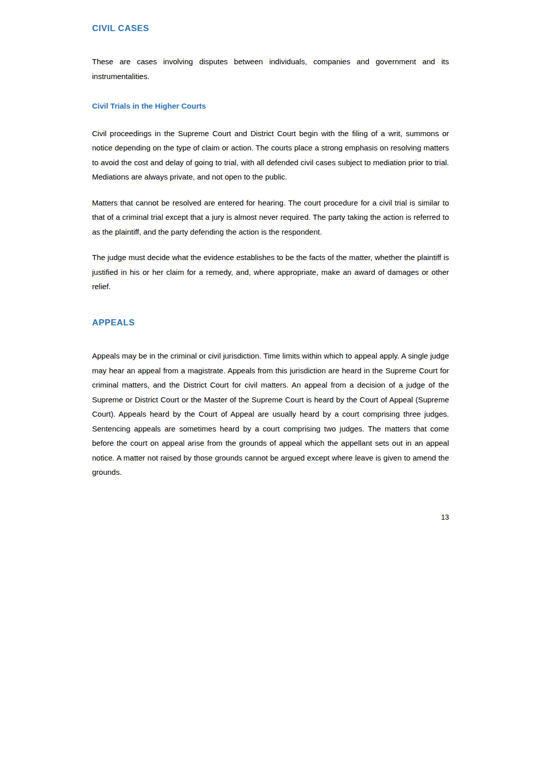CIVIL CASES
These are cases involving disputes between individuals, companies and government and its instrumentalities.
Civil Trials in the Higher Courts
Civil proceedings in the Supreme Court and District Court begin with the filing of a writ, summons or notice depending on the type of claim or action. The courts place a strong emphasis on resolving matters to avoid the cost and delay of going to trial, with all defended civil cases subject to mediation prior to trial. Mediations are always private, and not open to the public.
Matters that cannot be resolved are entered for hearing. The court procedure for a civil trial is similar to that of a criminal trial except that a jury is almost never required. The party taking the action is referred to as the plaintiff, and the party defending the action is the respondent.
The judge must decide what the evidence establishes to be the facts of the matter, whether the plaintiff is justified in his or her claim for a remedy, and, where appropriate, make an award of damages or other relief.
APPEALS
Appeals may be in the criminal or civil jurisdiction. Time limits within which to appeal apply. A single judge may hear an appeal from a magistrate. Appeals from this jurisdiction are heard in the Supreme Court for criminal matters, and the District Court for civil matters. An appeal from a decision of a judge of the Supreme or District Court or the Master of the Supreme Court is heard by the Court of Appeal (Supreme Court). Appeals heard by the Court of Appeal are usually heard by a court comprising three judges. Sentencing appeals are sometimes heard by a court comprising two judges. The matters that come before the court on appeal arise from the grounds of appeal which the appellant sets out in an appeal notice. A matter not raised by those grounds cannot be argued except where leave is given to amend the grounds.
13